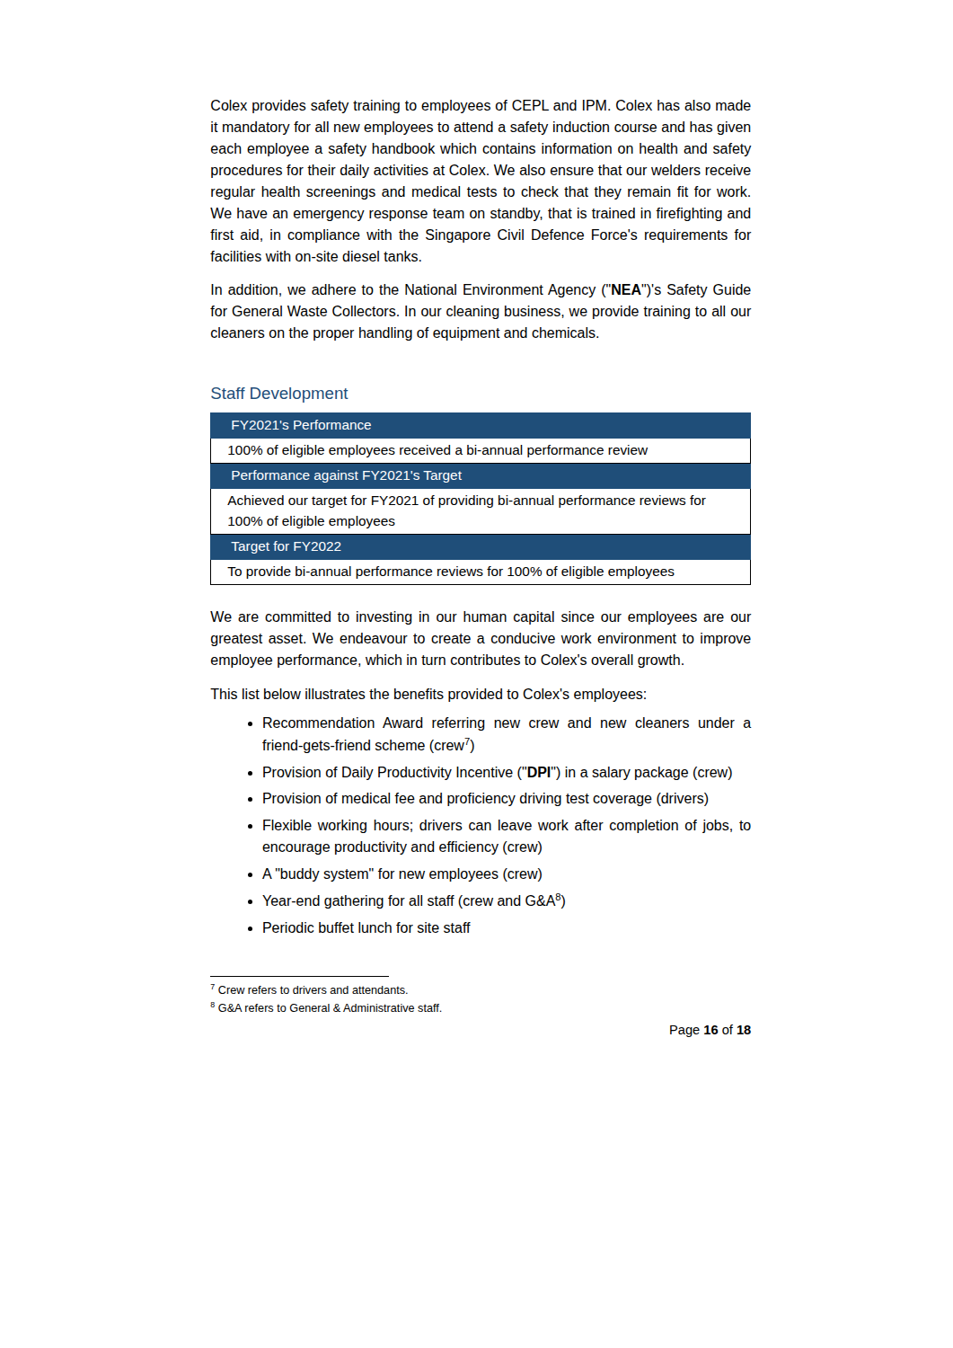Colex provides safety training to employees of CEPL and IPM. Colex has also made it mandatory for all new employees to attend a safety induction course and has given each employee a safety handbook which contains information on health and safety procedures for their daily activities at Colex. We also ensure that our welders receive regular health screenings and medical tests to check that they remain fit for work. We have an emergency response team on standby, that is trained in firefighting and first aid, in compliance with the Singapore Civil Defence Force's requirements for facilities with on-site diesel tanks.
In addition, we adhere to the National Environment Agency ("NEA")'s Safety Guide for General Waste Collectors. In our cleaning business, we provide training to all our cleaners on the proper handling of equipment and chemicals.
Staff Development
| FY2021's Performance |
| 100% of eligible employees received a bi-annual performance review |
| Performance against FY2021's Target |
| Achieved our target for FY2021 of providing bi-annual performance reviews for 100% of eligible employees |
| Target for FY2022 |
| To provide bi-annual performance reviews for 100% of eligible employees |
We are committed to investing in our human capital since our employees are our greatest asset. We endeavour to create a conducive work environment to improve employee performance, which in turn contributes to Colex's overall growth.
This list below illustrates the benefits provided to Colex's employees:
Recommendation Award referring new crew and new cleaners under a friend-gets-friend scheme (crew7)
Provision of Daily Productivity Incentive ("DPI") in a salary package (crew)
Provision of medical fee and proficiency driving test coverage (drivers)
Flexible working hours; drivers can leave work after completion of jobs, to encourage productivity and efficiency (crew)
A "buddy system" for new employees (crew)
Year-end gathering for all staff (crew and G&A8)
Periodic buffet lunch for site staff
7 Crew refers to drivers and attendants.
8 G&A refers to General & Administrative staff.
Page 16 of 18